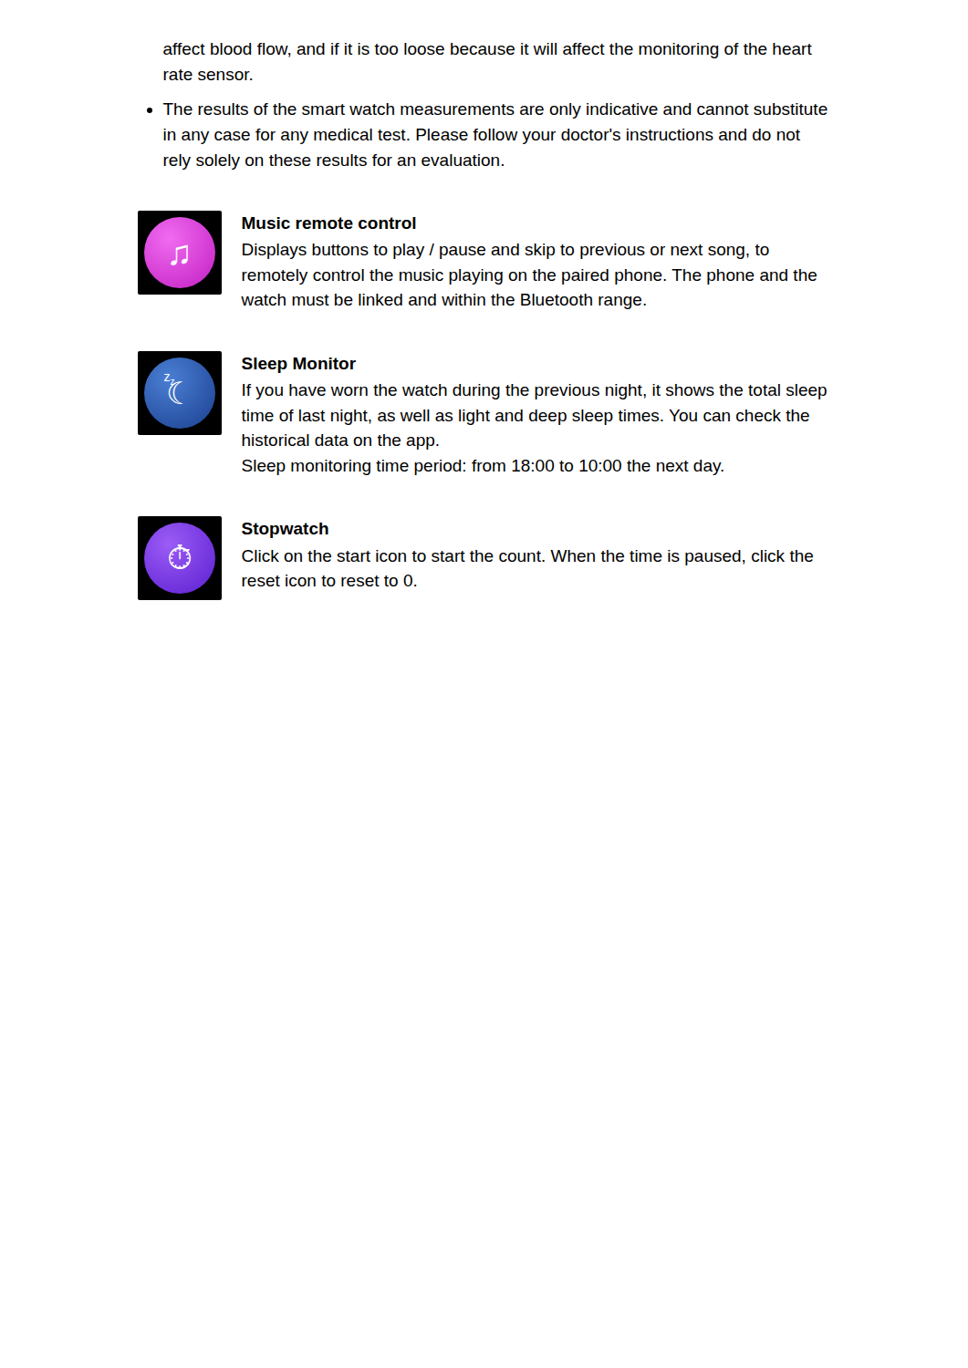affect blood flow, and if it is too loose because it will affect the monitoring of the heart rate sensor.
The results of the smart watch measurements are only indicative and cannot substitute in any case for any medical test. Please follow your doctor's instructions and do not rely solely on these results for an evaluation.
♫
Music remote control
Displays buttons to play / pause and skip to previous or next song, to remotely control the music playing on the paired phone. The phone and the watch must be linked and within the Bluetooth range.
☾zz
Sleep Monitor
If you have worn the watch during the previous night, it shows the total sleep time of last night, as well as light and deep sleep times. You can check the historical data on the app.
Sleep monitoring time period: from 18:00 to 10:00 the next day.
⏱
Stopwatch
Click on the start icon to start the count. When the time is paused, click the reset icon to reset to 0.